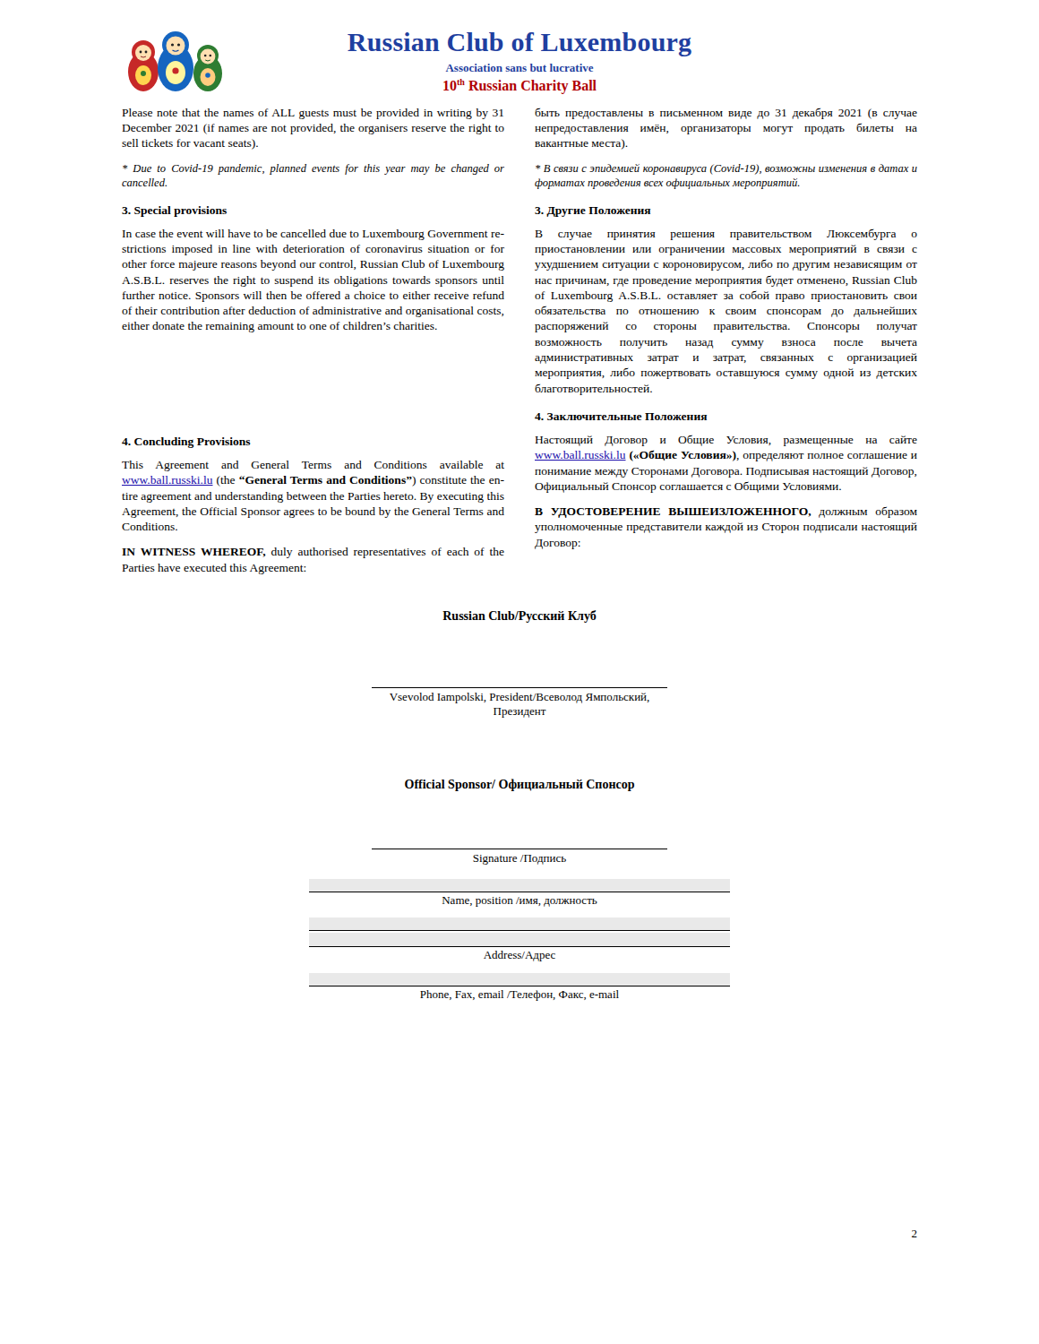Russian Club of Luxembourg
Association sans but lucrative
10th Russian Charity Ball
Please note that the names of ALL guests must be provided in writing by 31 December 2021 (if names are not provided, the organisers reserve the right to sell tickets for vacant seats).
* Due to Covid-19 pandemic, planned events for this year may be changed or cancelled.
3. Special provisions
In case the event will have to be cancelled due to Luxembourg Government restrictions imposed in line with deterioration of coronavirus situation or for other force majeure reasons beyond our control, Russian Club of Luxembourg A.S.B.L. reserves the right to suspend its obligations towards sponsors until further notice. Sponsors will then be offered a choice to either receive refund of their contribution after deduction of administrative and organisational costs, either donate the remaining amount to one of children’s charities.
4. Concluding Provisions
This Agreement and General Terms and Conditions available at www.ball.russki.lu (the “General Terms and Conditions”) constitute the entire agreement and understanding between the Parties hereto. By executing this Agreement, the Official Sponsor agrees to be bound by the General Terms and Conditions.
IN WITNESS WHEREOF, duly authorised representatives of each of the Parties have executed this Agreement:
быть предоставлены в письменном виде до 31 декабря 2021 (в случае непредоставления имён, организаторы могут продать билеты на вакантные места).
* В связи с эпидемией коронавируса (Covid-19), возможны изменения в датах и форматах проведения всех официальных мероприятий.
3. Другие Положения
В случае принятия решения правительством Люксембурга о приостановлении или ограничении массовых мероприятий в связи с ухудшением ситуации с короновирусом, либо по другим независящим от нас причинам, где проведение мероприятия будет отменено, Russian Club of Luxembourg A.S.B.L. оставляет за собой право приостановить свои обязательства по отношению к своим спонсорам до дальнейших распоряжений со стороны правительства. Спонсоры получат возможность получить назад сумму взноса после вычета административных затрат и затрат, связанных с организацией мероприятия, либо пожертвовать оставшуюся сумму одной из детских благотворительностей.
4. Заключительные Положения
Настоящий Договор и Общие Условия, размещенные на сайте www.ball.russki.lu («Общие Условия»), определяют полное соглашение и понимание между Сторонами Договора. Подписывая настоящий Договор, Официальный Спонсор соглашается с Общими Условиями.
В УДОСТОВЕРЕНИЕ ВЫШЕИЗЛОЖЕННОГО, должным образом уполномоченные представители каждой из Сторон подписали настоящий Договор:
Russian Club/Русский Клуб
Vsevolod Iampolski, President/Всеволод Ямпольский, Президент
Official Sponsor/ Официальный Спонсор
Signature /Подпись
Name, position /имя, должность
Address/Адрес
Phone, Fax, email /Телефон, Факс, e-mail
2